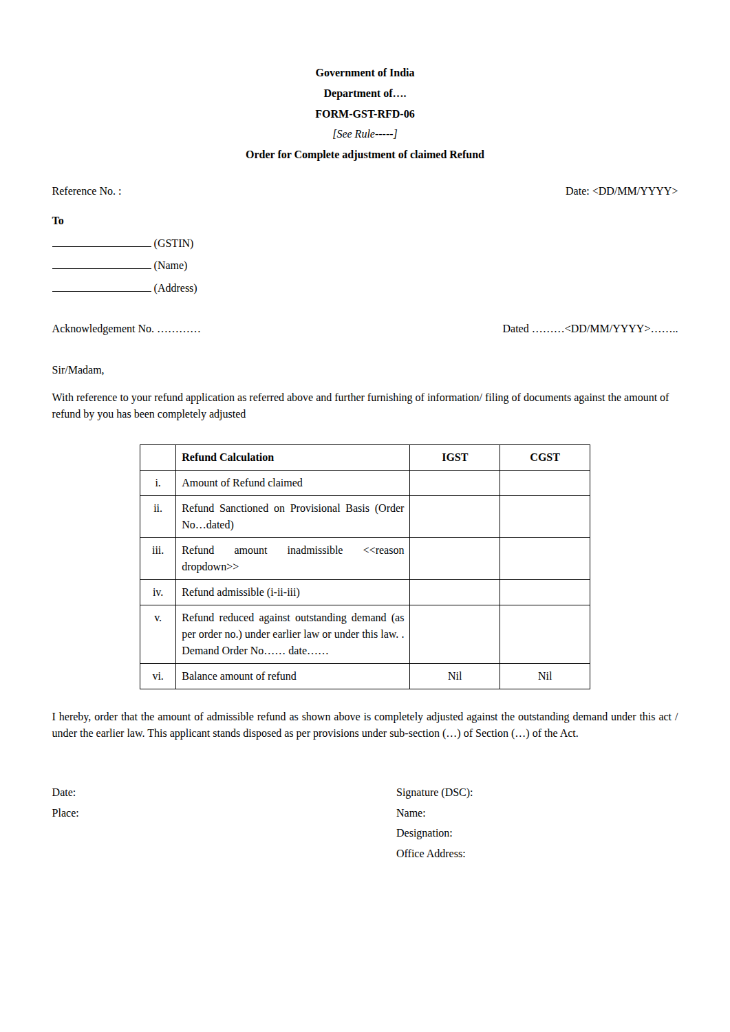Government of India
Department of….
FORM-GST-RFD-06
[See Rule-----]
Order for Complete adjustment of claimed Refund
Reference No. : Date: <DD/MM/YYYY>
To
(GSTIN)
(Name)
(Address)
Acknowledgement No. ………… Dated ………<DD/MM/YYYY>……..
Sir/Madam,
With reference to your refund application as referred above and further furnishing of information/ filing of documents against the amount of refund by you has been completely adjusted
| | Refund Calculation | IGST | CGST |
| --- | --- | --- | --- |
| i. | Amount of Refund claimed | | |
| ii. | Refund Sanctioned on Provisional Basis (Order No…dated) | | |
| iii. | Refund amount inadmissible <<reason dropdown>> | | |
| iv. | Refund admissible (i-ii-iii) | | |
| v. | Refund reduced against outstanding demand (as per order no.) under earlier law or under this law. . Demand Order No…… date…… | | |
| vi. | Balance amount of refund | Nil | Nil |
I hereby, order that the amount of admissible refund as shown above is completely adjusted against the outstanding demand under this act / under the earlier law. This applicant stands disposed as per provisions under sub-section (…) of Section (…) of the Act.
Date:
Place:
Signature (DSC):
Name:
Designation:
Office Address: